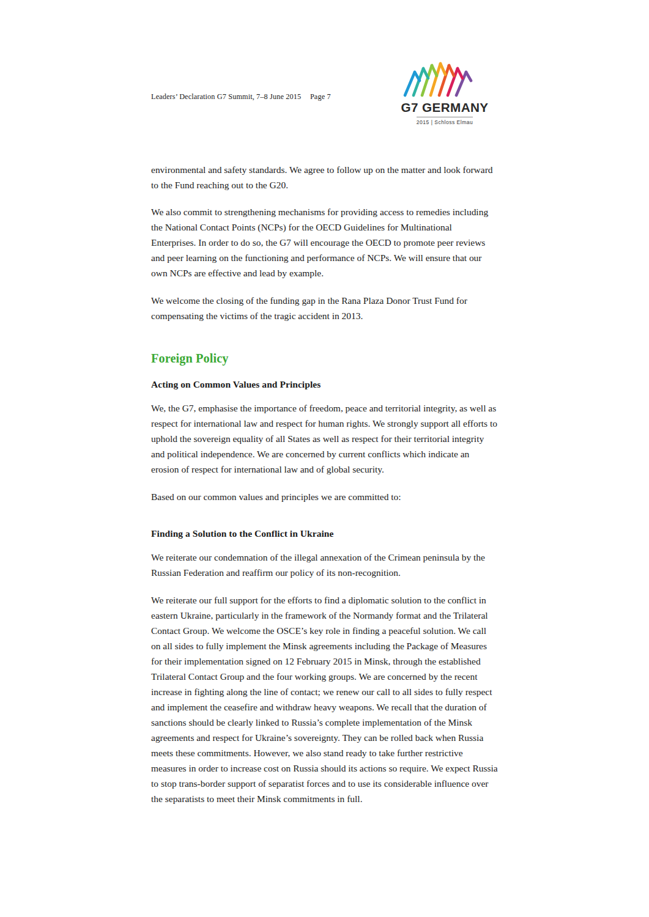Leaders’ Declaration G7 Summit, 7–8 June 2015Page 7
G7 GERMANY
2015 | Schloss Elmau
environmental and safety standards. We agree to follow up on the matter and look forward to the Fund reaching out to the G20.
We also commit to strengthening mechanisms for providing access to remedies including the National Contact Points (NCPs) for the OECD Guidelines for Multinational Enterprises. In order to do so, the G7 will encourage the OECD to promote peer reviews and peer learning on the functioning and performance of NCPs. We will ensure that our own NCPs are effective and lead by example.
We welcome the closing of the funding gap in the Rana Plaza Donor Trust Fund for compensating the victims of the tragic accident in 2013.
Foreign Policy
Acting on Common Values and Principles
We, the G7, emphasise the importance of freedom, peace and territorial integrity, as well as respect for international law and respect for human rights. We strongly support all efforts to uphold the sovereign equality of all States as well as respect for their territorial integrity and political independence. We are concerned by current conflicts which indicate an erosion of respect for international law and of global security.
Based on our common values and principles we are committed to:
Finding a Solution to the Conflict in Ukraine
We reiterate our condemnation of the illegal annexation of the Crimean peninsula by the Russian Federation and reaffirm our policy of its non-recognition.
We reiterate our full support for the efforts to find a diplomatic solution to the conflict in eastern Ukraine, particularly in the framework of the Normandy format and the Trilateral Contact Group. We welcome the OSCE’s key role in finding a peaceful solution. We call on all sides to fully implement the Minsk agreements including the Package of Measures for their implementation signed on 12 February 2015 in Minsk, through the established Trilateral Contact Group and the four working groups. We are concerned by the recent increase in fighting along the line of contact; we renew our call to all sides to fully respect and implement the ceasefire and withdraw heavy weapons. We recall that the duration of sanctions should be clearly linked to Russia’s complete implementation of the Minsk agreements and respect for Ukraine’s sovereignty. They can be rolled back when Russia meets these commitments. However, we also stand ready to take further restrictive measures in order to increase cost on Russia should its actions so require. We expect Russia to stop trans-border support of separatist forces and to use its considerable influence over the separatists to meet their Minsk commitments in full.